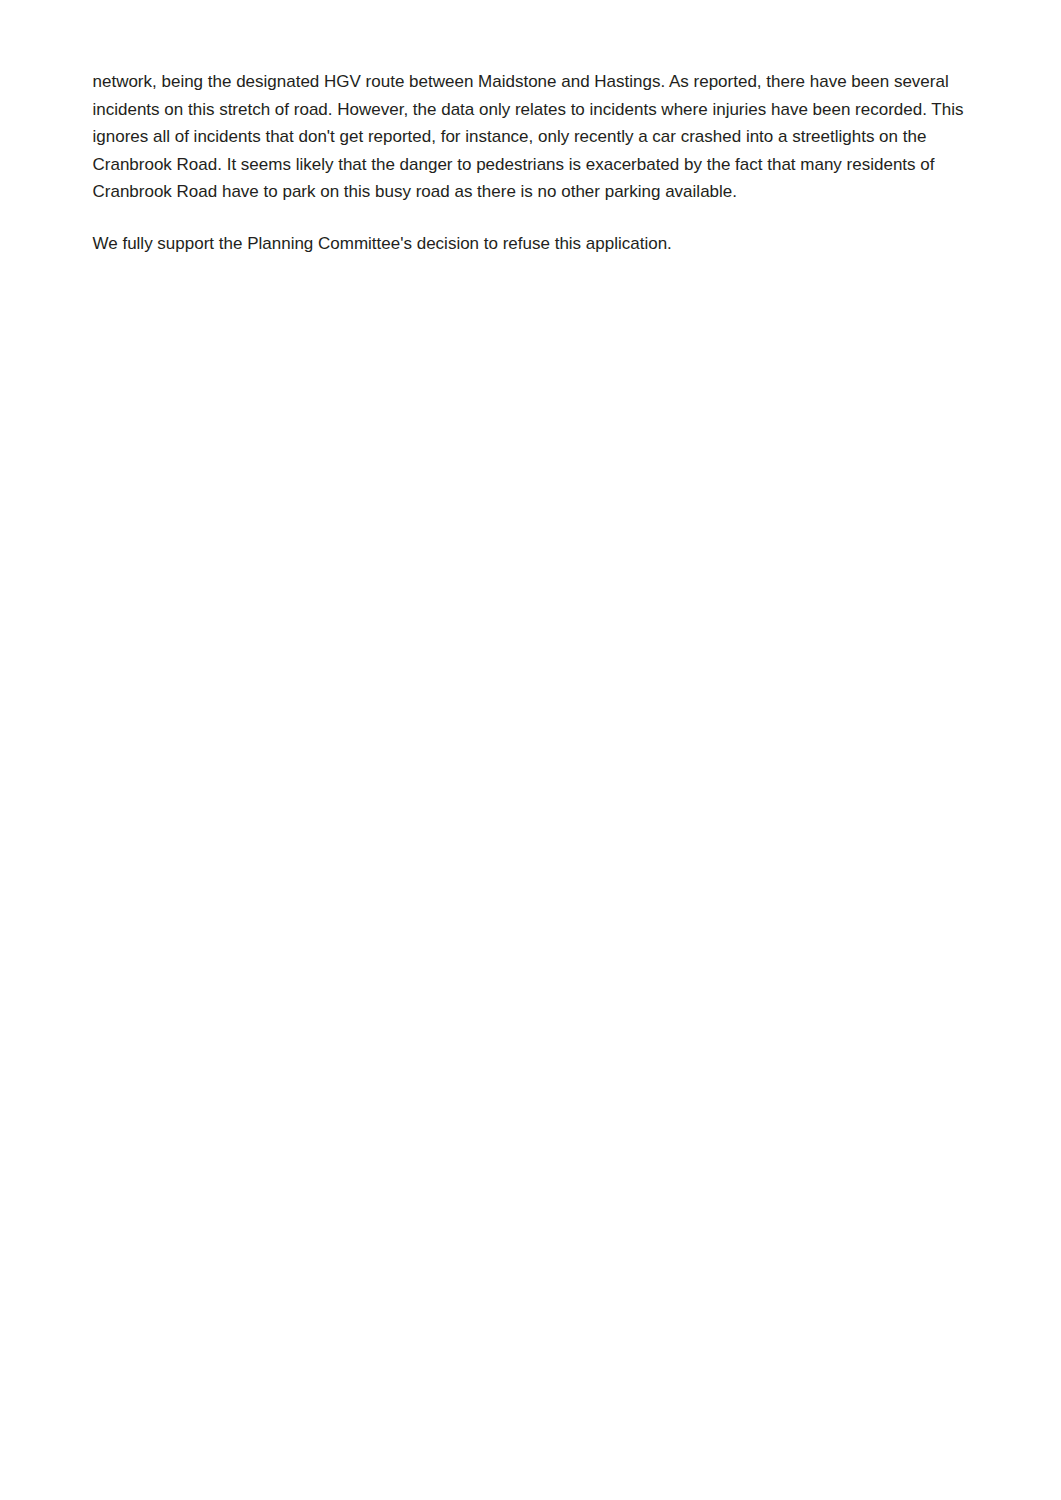network, being the designated HGV route between Maidstone and Hastings. As reported, there have been several incidents on this stretch of road. However, the data only relates to incidents where injuries have been recorded. This ignores all of incidents that don't get reported, for instance, only recently a car crashed into a streetlights on the Cranbrook Road. It seems likely that the danger to pedestrians is exacerbated by the fact that many residents of Cranbrook Road have to park on this busy road as there is no other parking available.
We fully support the Planning Committee's decision to refuse this application.